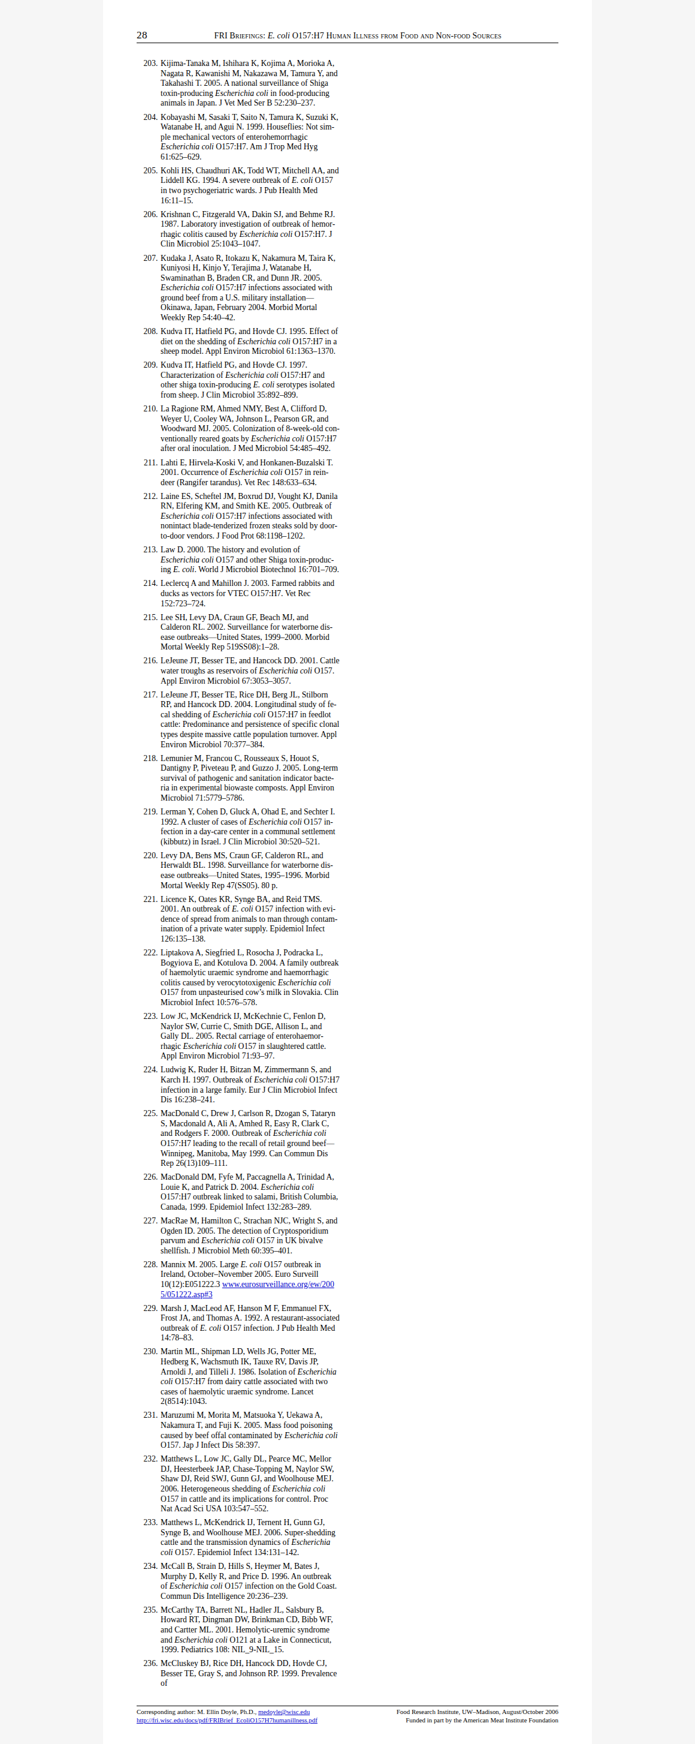28
FRI Briefings: E. coli O157:H7 Human Illness from Food and Non-food Sources
203. Kijima-Tanaka M, Ishihara K, Kojima A, Morioka A, Nagata R, Kawanishi M, Nakazawa M, Tamura Y, and Takahashi T. 2005. A national surveillance of Shiga toxin-producing Escherichia coli in food-producing animals in Japan. J Vet Med Ser B 52:230–237.
204. Kobayashi M, Sasaki T, Saito N, Tamura K, Suzuki K, Watanabe H, and Agui N. 1999. Houseflies: Not simple mechanical vectors of enterohemorrhagic Escherichia coli O157:H7. Am J Trop Med Hyg 61:625–629.
205. Kohli HS, Chaudhuri AK, Todd WT, Mitchell AA, and Liddell KG. 1994. A severe outbreak of E. coli O157 in two psychogeriatric wards. J Pub Health Med 16:11–15.
206. Krishnan C, Fitzgerald VA, Dakin SJ, and Behme RJ. 1987. Laboratory investigation of outbreak of hemorrhagic colitis caused by Escherichia coli O157:H7. J Clin Microbiol 25:1043–1047.
207. Kudaka J, Asato R, Itokazu K, Nakamura M, Taira K, Kuniyosi H, Kinjo Y, Terajima J, Watanabe H, Swaminathan B, Braden CR, and Dunn JR. 2005. Escherichia coli O157:H7 infections associated with ground beef from a U.S. military installation—Okinawa, Japan, February 2004. Morbid Mortal Weekly Rep 54:40–42.
208. Kudva IT, Hatfield PG, and Hovde CJ. 1995. Effect of diet on the shedding of Escherichia coli O157:H7 in a sheep model. Appl Environ Microbiol 61:1363–1370.
209. Kudva IT, Hatfield PG, and Hovde CJ. 1997. Characterization of Escherichia coli O157:H7 and other shiga toxin-producing E. coli serotypes isolated from sheep. J Clin Microbiol 35:892–899.
210. La Ragione RM, Ahmed NMY, Best A, Clifford D, Weyer U, Cooley WA, Johnson L, Pearson GR, and Woodward MJ. 2005. Colonization of 8-week-old conventionally reared goats by Escherichia coli O157:H7 after oral inoculation. J Med Microbiol 54:485–492.
211. Lahti E, Hirvela-Koski V, and Honkanen-Buzalski T. 2001. Occurrence of Escherichia coli O157 in reindeer (Rangifer tarandus). Vet Rec 148:633–634.
212. Laine ES, Scheftel JM, Boxrud DJ, Vought KJ, Danila RN, Elfering KM, and Smith KE. 2005. Outbreak of Escherichia coli O157:H7 infections associated with nonintact blade-tenderized frozen steaks sold by door-to-door vendors. J Food Prot 68:1198–1202.
213. Law D. 2000. The history and evolution of Escherichia coli O157 and other Shiga toxin-producing E. coli. World J Microbiol Biotechnol 16:701–709.
214. Leclercq A and Mahillon J. 2003. Farmed rabbits and ducks as vectors for VTEC O157:H7. Vet Rec 152:723–724.
215. Lee SH, Levy DA, Craun GF, Beach MJ, and Calderon RL. 2002. Surveillance for waterborne disease outbreaks—United States, 1999–2000. Morbid Mortal Weekly Rep 519SS08):1–28.
216. LeJeune JT, Besser TE, and Hancock DD. 2001. Cattle water troughs as reservoirs of Escherichia coli O157. Appl Environ Microbiol 67:3053–3057.
217. LeJeune JT, Besser TE, Rice DH, Berg JL, Stilborn RP, and Hancock DD. 2004. Longitudinal study of fecal shedding of Escherichia coli O157:H7 in feedlot cattle: Predominance and persistence of specific clonal types despite massive cattle population turnover. Appl Environ Microbiol 70:377–384.
218. Lemunier M, Francou C, Rousseaux S, Houot S, Dantigny P, Piveteau P, and Guzzo J. 2005. Long-term survival of pathogenic and sanitation indicator bacteria in experimental biowaste composts. Appl Environ Microbiol 71:5779–5786.
219. Lerman Y, Cohen D, Gluck A, Ohad E, and Sechter I. 1992. A cluster of cases of Escherichia coli O157 infection in a day-care center in a communal settlement (kibbutz) in Israel. J Clin Microbiol 30:520–521.
220. Levy DA, Bens MS, Craun GF, Calderon RL, and Herwaldt BL. 1998. Surveillance for waterborne disease outbreaks—United States, 1995–1996. Morbid Mortal Weekly Rep 47(SS05). 80 p.
221. Licence K, Oates KR, Synge BA, and Reid TMS. 2001. An outbreak of E. coli O157 infection with evidence of spread from animals to man through contamination of a private water supply. Epidemiol Infect 126:135–138.
222. Liptakova A, Siegfried L, Rosocha J, Podracka L, Bogyiova E, and Kotulova D. 2004. A family outbreak of haemolytic uraemic syndrome and haemorrhagic colitis caused by verocytotoxigenic Escherichia coli O157 from unpasteurised cow’s milk in Slovakia. Clin Microbiol Infect 10:576–578.
223. Low JC, McKendrick IJ, McKechnie C, Fenlon D, Naylor SW, Currie C, Smith DGE, Allison L, and Gally DL. 2005. Rectal carriage of enterohaemorrhagic Escherichia coli O157 in slaughtered cattle. Appl Environ Microbiol 71:93–97.
224. Ludwig K, Ruder H, Bitzan M, Zimmermann S, and Karch H. 1997. Outbreak of Escherichia coli O157:H7 infection in a large family. Eur J Clin Microbiol Infect Dis 16:238–241.
225. MacDonald C, Drew J, Carlson R, Dzogan S, Tataryn S, Macdonald A, Ali A, Amhed R, Easy R, Clark C, and Rodgers F. 2000. Outbreak of Escherichia coli O157:H7 leading to the recall of retail ground beef—Winnipeg, Manitoba, May 1999. Can Commun Dis Rep 26(13)109–111.
226. MacDonald DM, Fyfe M, Paccagnella A, Trinidad A, Louie K, and Patrick D. 2004. Escherichia coli O157:H7 outbreak linked to salami, British Columbia, Canada, 1999. Epidemiol Infect 132:283–289.
227. MacRae M, Hamilton C, Strachan NJC, Wright S, and Ogden ID. 2005. The detection of Cryptosporidium parvum and Escherichia coli O157 in UK bivalve shellfish. J Microbiol Meth 60:395–401.
228. Mannix M. 2005. Large E. coli O157 outbreak in Ireland, October–November 2005. Euro Surveill 10(12):E051222.3 www.eurosurveillance.org/ew/2005/051222.asp#3
229. Marsh J, MacLeod AF, Hanson M F, Emmanuel FX, Frost JA, and Thomas A. 1992. A restaurant-associated outbreak of E. coli O157 infection. J Pub Health Med 14:78–83.
230. Martin ML, Shipman LD, Wells JG, Potter ME, Hedberg K, Wachsmuth IK, Tauxe RV, Davis JP, Arnoldi J, and Tilleli J. 1986. Isolation of Escherichia coli O157:H7 from dairy cattle associated with two cases of haemolytic uraemic syndrome. Lancet 2(8514):1043.
231. Maruzumi M, Morita M, Matsuoka Y, Uekawa A, Nakamura T, and Fuji K. 2005. Mass food poisoning caused by beef offal contaminated by Escherichia coli O157. Jap J Infect Dis 58:397.
232. Matthews L, Low JC, Gally DL, Pearce MC, Mellor DJ, Heesterbeek JAP, Chase-Topping M, Naylor SW, Shaw DJ, Reid SWJ, Gunn GJ, and Woolhouse MEJ. 2006. Heterogeneous shedding of Escherichia coli O157 in cattle and its implications for control. Proc Nat Acad Sci USA 103:547–552.
233. Matthews L, McKendrick IJ, Ternent H, Gunn GJ, Synge B, and Woolhouse MEJ. 2006. Super-shedding cattle and the transmission dynamics of Escherichia coli O157. Epidemiol Infect 134:131–142.
234. McCall B, Strain D, Hills S, Heymer M, Bates J, Murphy D, Kelly R, and Price D. 1996. An outbreak of Escherichia coli O157 infection on the Gold Coast. Commun Dis Intelligence 20:236–239.
235. McCarthy TA, Barrett NL, Hadler JL, Salsbury B, Howard RT, Dingman DW, Brinkman CD, Bibb WF, and Cartter ML. 2001. Hemolytic-uremic syndrome and Escherichia coli O121 at a Lake in Connecticut, 1999. Pediatrics 108: NIL_9-NIL_15.
236. McCluskey BJ, Rice DH, Hancock DD, Hovde CJ, Besser TE, Gray S, and Johnson RP. 1999. Prevalence of
Corresponding author: M. Ellin Doyle, Ph.D., medoyle@wisc.edu
http://fri.wisc.edu/docs/pdf/FRIBrief_EcoliO157H7humanillness.pdf
Food Research Institute, UW–Madison, August/October 2006
Funded in part by the American Meat Institute Foundation